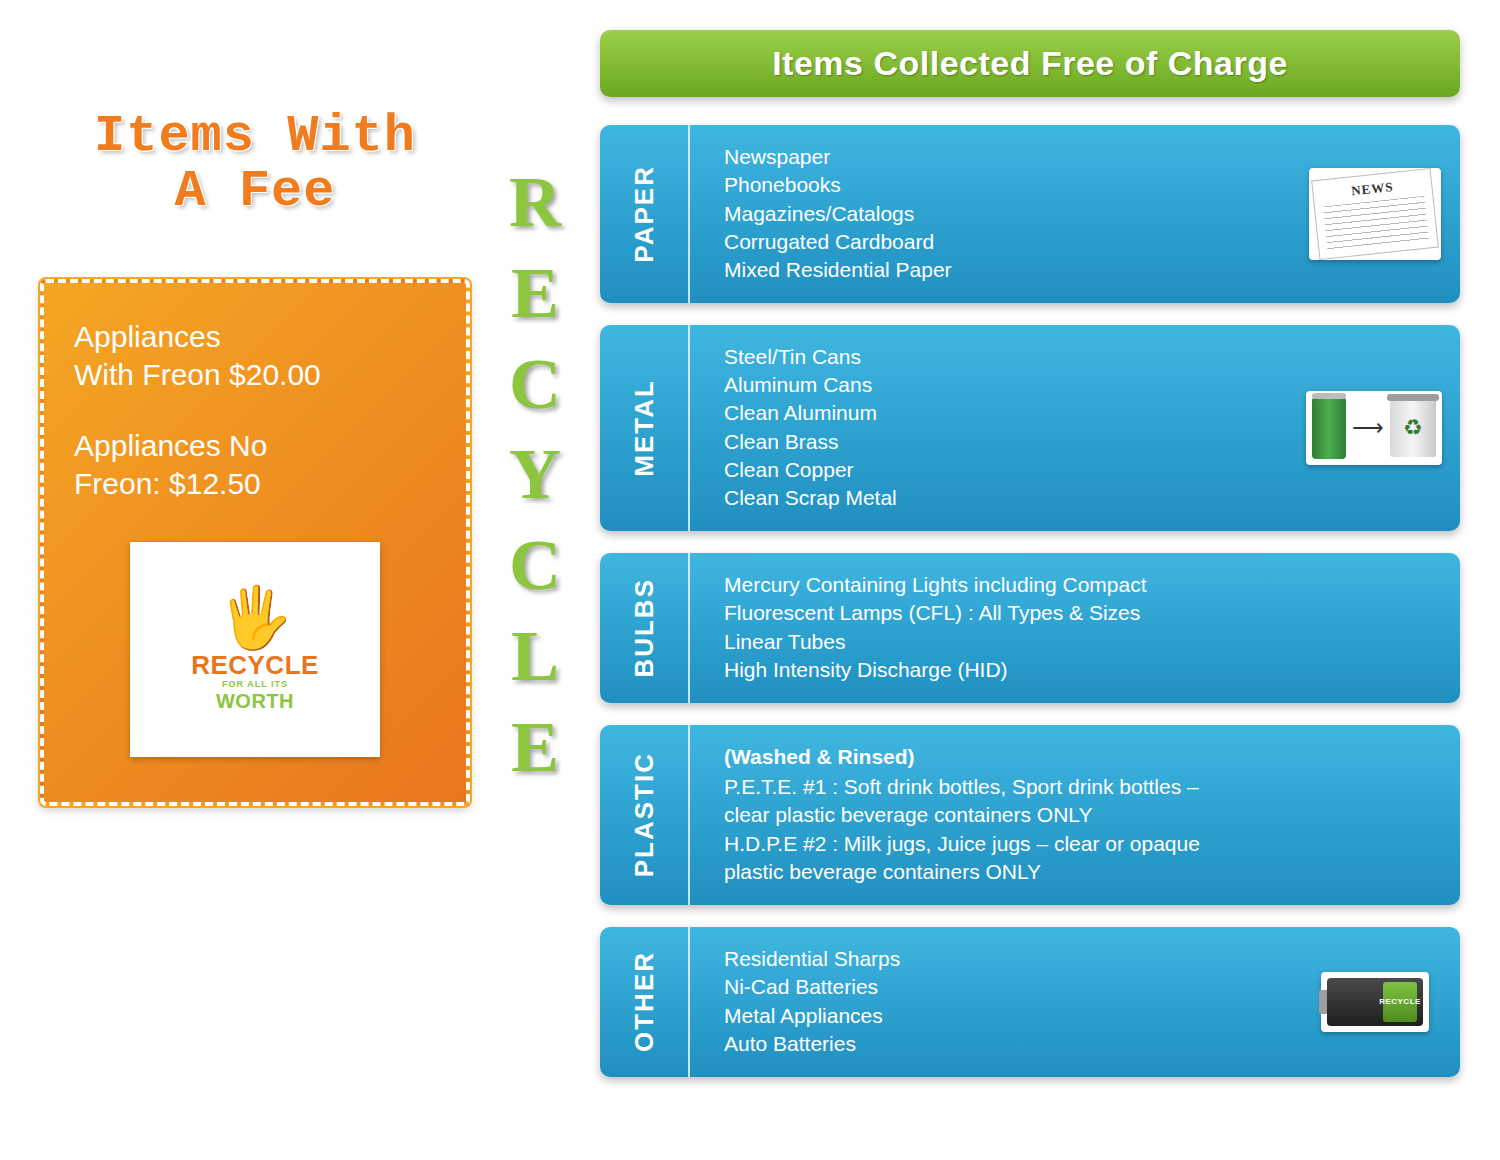Items With
A Fee
Appliances
With Freon $20.00
Appliances No
Freon: $12.50
🖐 RECYCLE FOR ALL ITS WORTH
RECYCLE
Items Collected Free of Charge
PAPER
Newspaper
Phonebooks
Magazines/Catalogs
Corrugated Cardboard
Mixed Residential Paper
METAL
Steel/Tin Cans
Aluminum Cans
Clean Aluminum
Clean Brass
Clean Copper
Clean Scrap Metal
⟶
♻
BULBS
Mercury Containing Lights including Compact
Fluorescent Lamps (CFL) : All Types & Sizes
Linear Tubes
High Intensity Discharge (HID)
PLASTIC
(Washed & Rinsed)
P.E.T.E. #1 : Soft drink bottles, Sport drink bottles –
clear plastic beverage containers ONLY
H.D.P.E #2 : Milk jugs, Juice jugs – clear or opaque
plastic beverage containers ONLY
OTHER
Residential Sharps
Ni-Cad Batteries
Metal Appliances
Auto Batteries
RECYCLE